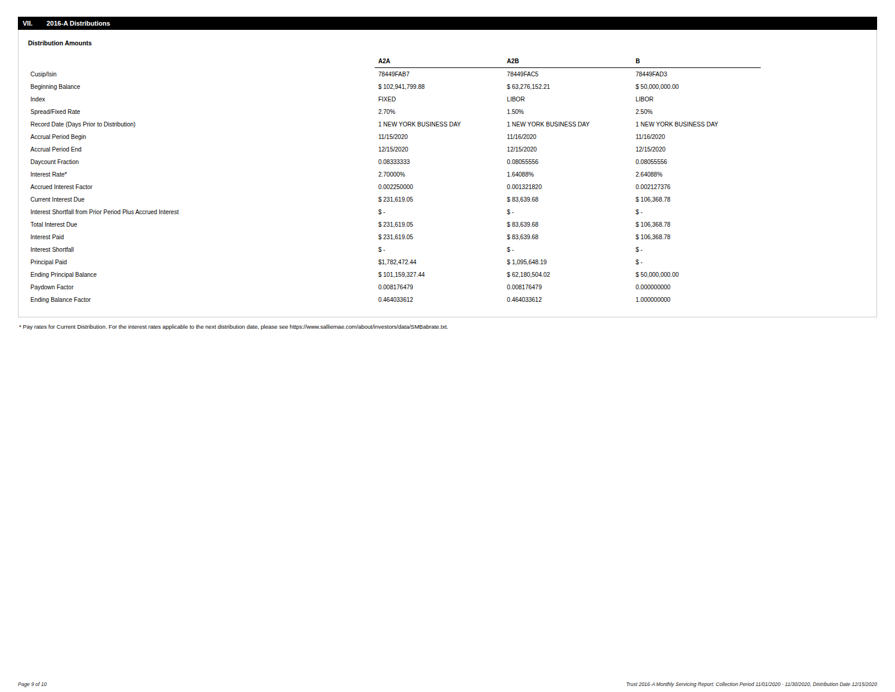VII. 2016-A Distributions
Distribution Amounts
| | A2A | A2B | B | |
| --- | --- | --- | --- | --- |
| Cusip/Isin | 78449FAB7 | 78449FAC5 | 78449FAD3 | |
| Beginning Balance | $ 102,941,799.88 | $ 63,276,152.21 | $ 50,000,000.00 | |
| Index | FIXED | LIBOR | LIBOR | |
| Spread/Fixed Rate | 2.70% | 1.50% | 2.50% | |
| Record Date (Days Prior to Distribution) | 1 NEW YORK BUSINESS DAY | 1 NEW YORK BUSINESS DAY | 1 NEW YORK BUSINESS DAY | |
| Accrual Period Begin | 11/15/2020 | 11/16/2020 | 11/16/2020 | |
| Accrual Period End | 12/15/2020 | 12/15/2020 | 12/15/2020 | |
| Daycount Fraction | 0.08333333 | 0.08055556 | 0.08055556 | |
| Interest Rate* | 2.70000% | 1.64088% | 2.64088% | |
| Accrued Interest Factor | 0.002250000 | 0.001321820 | 0.002127376 | |
| Current Interest Due | $ 231,619.05 | $ 83,639.68 | $ 106,368.78 | |
| Interest Shortfall from Prior Period Plus Accrued Interest | $ - | $ - | $ - | |
| Total Interest Due | $ 231,619.05 | $ 83,639.68 | $ 106,368.78 | |
| Interest Paid | $ 231,619.05 | $ 83,639.68 | $ 106,368.78 | |
| Interest Shortfall | $ - | $ - | $ - | |
| Principal Paid | $1,782,472.44 | $ 1,095,648.19 | $ - | |
| Ending Principal Balance | $ 101,159,327.44 | $ 62,180,504.02 | $ 50,000,000.00 | |
| Paydown Factor | 0.008176479 | 0.008176479 | 0.000000000 | |
| Ending Balance Factor | 0.464033612 | 0.464033612 | 1.000000000 | |
* Pay rates for Current Distribution. For the interest rates applicable to the next distribution date, please see https://www.salliemae.com/about/investors/data/SMBabrate.txt.
Page 9 of 10
Trust 2016-A Monthly Servicing Report: Collection Period 11/01/2020 - 11/30/2020, Distribution Date 12/15/2020